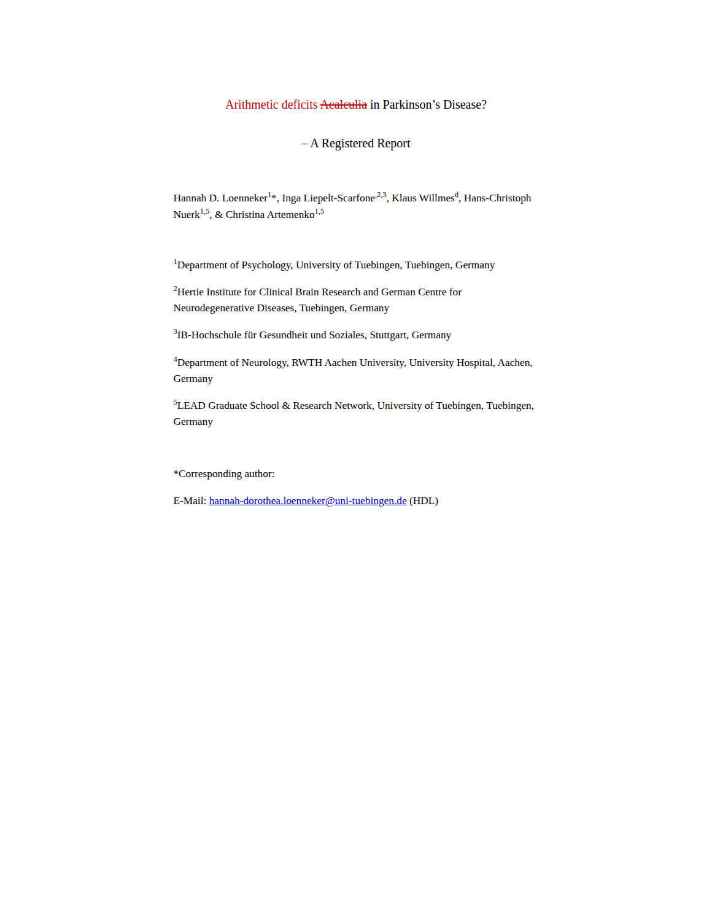Arithmetic deficits Acalculia in Parkinson’s Disease?
– A Registered Report
Hannah D. Loenneker1*, Inga Liepelt-Scarfone,2,3, Klaus Willmesd, Hans-Christoph Nuerk1,5, & Christina Artemenko1,5
1Department of Psychology, University of Tuebingen, Tuebingen, Germany
2Hertie Institute for Clinical Brain Research and German Centre for Neurodegenerative Diseases, Tuebingen, Germany
3IB-Hochschule für Gesundheit und Soziales, Stuttgart, Germany
4Department of Neurology, RWTH Aachen University, University Hospital, Aachen, Germany
5LEAD Graduate School & Research Network, University of Tuebingen, Tuebingen, Germany
*Corresponding author:
E-Mail: hannah-dorothea.loenneker@uni-tuebingen.de (HDL)